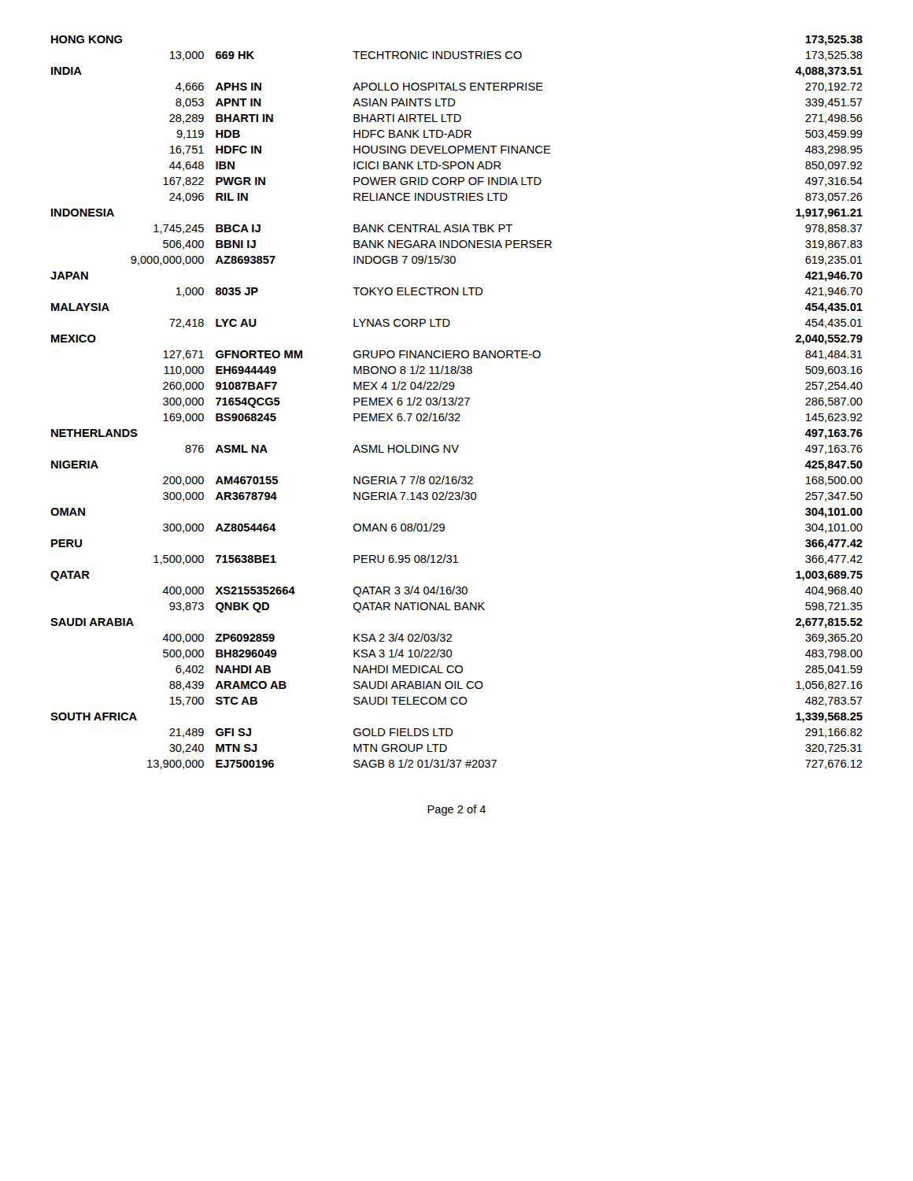| HONG KONG | 173,525.38 |
| 13,000 | 669 HK | TECHTRONIC INDUSTRIES CO | 173,525.38 |
| INDIA | 4,088,373.51 |
| 4,666 | APHS IN | APOLLO HOSPITALS ENTERPRISE | 270,192.72 |
| 8,053 | APNT IN | ASIAN PAINTS LTD | 339,451.57 |
| 28,289 | BHARTI IN | BHARTI AIRTEL LTD | 271,498.56 |
| 9,119 | HDB | HDFC BANK LTD-ADR | 503,459.99 |
| 16,751 | HDFC IN | HOUSING DEVELOPMENT FINANCE | 483,298.95 |
| 44,648 | IBN | ICICI BANK LTD-SPON ADR | 850,097.92 |
| 167,822 | PWGR IN | POWER GRID CORP OF INDIA LTD | 497,316.54 |
| 24,096 | RIL IN | RELIANCE INDUSTRIES LTD | 873,057.26 |
| INDONESIA | 1,917,961.21 |
| 1,745,245 | BBCA IJ | BANK CENTRAL ASIA TBK PT | 978,858.37 |
| 506,400 | BBNI IJ | BANK NEGARA INDONESIA PERSER | 319,867.83 |
| 9,000,000,000 | AZ8693857 | INDOGB 7 09/15/30 | 619,235.01 |
| JAPAN | 421,946.70 |
| 1,000 | 8035 JP | TOKYO ELECTRON LTD | 421,946.70 |
| MALAYSIA | 454,435.01 |
| 72,418 | LYC AU | LYNAS CORP LTD | 454,435.01 |
| MEXICO | 2,040,552.79 |
| 127,671 | GFNORTEO MM | GRUPO FINANCIERO BANORTE-O | 841,484.31 |
| 110,000 | EH6944449 | MBONO 8 1/2 11/18/38 | 509,603.16 |
| 260,000 | 91087BAF7 | MEX 4 1/2 04/22/29 | 257,254.40 |
| 300,000 | 71654QCG5 | PEMEX 6 1/2 03/13/27 | 286,587.00 |
| 169,000 | BS9068245 | PEMEX 6.7 02/16/32 | 145,623.92 |
| NETHERLANDS | 497,163.76 |
| 876 | ASML NA | ASML HOLDING NV | 497,163.76 |
| NIGERIA | 425,847.50 |
| 200,000 | AM4670155 | NGERIA 7 7/8 02/16/32 | 168,500.00 |
| 300,000 | AR3678794 | NGERIA 7.143 02/23/30 | 257,347.50 |
| OMAN | 304,101.00 |
| 300,000 | AZ8054464 | OMAN 6 08/01/29 | 304,101.00 |
| PERU | 366,477.42 |
| 1,500,000 | 715638BE1 | PERU 6.95 08/12/31 | 366,477.42 |
| QATAR | 1,003,689.75 |
| 400,000 | XS2155352664 | QATAR 3 3/4 04/16/30 | 404,968.40 |
| 93,873 | QNBK QD | QATAR NATIONAL BANK | 598,721.35 |
| SAUDI ARABIA | 2,677,815.52 |
| 400,000 | ZP6092859 | KSA 2 3/4 02/03/32 | 369,365.20 |
| 500,000 | BH8296049 | KSA 3 1/4 10/22/30 | 483,798.00 |
| 6,402 | NAHDI AB | NAHDI MEDICAL CO | 285,041.59 |
| 88,439 | ARAMCO AB | SAUDI ARABIAN OIL CO | 1,056,827.16 |
| 15,700 | STC AB | SAUDI TELECOM CO | 482,783.57 |
| SOUTH AFRICA | 1,339,568.25 |
| 21,489 | GFI SJ | GOLD FIELDS LTD | 291,166.82 |
| 30,240 | MTN SJ | MTN GROUP LTD | 320,725.31 |
| 13,900,000 | EJ7500196 | SAGB 8 1/2 01/31/37 #2037 | 727,676.12 |
Page 2 of 4